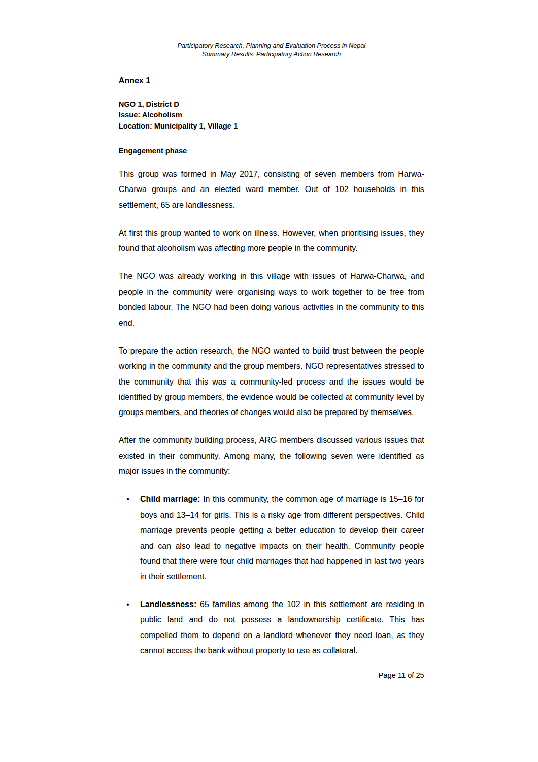Participatory Research, Planning and Evaluation Process in Nepal
Summary Results: Participatory Action Research
Annex 1
NGO 1, District D
Issue: Alcoholism
Location: Municipality 1, Village 1
Engagement phase
This group was formed in May 2017, consisting of seven members from Harwa-Charwa groups and an elected ward member. Out of 102 households in this settlement, 65 are landlessness.
At first this group wanted to work on illness. However, when prioritising issues, they found that alcoholism was affecting more people in the community.
The NGO was already working in this village with issues of Harwa-Charwa, and people in the community were organising ways to work together to be free from bonded labour. The NGO had been doing various activities in the community to this end.
To prepare the action research, the NGO wanted to build trust between the people working in the community and the group members. NGO representatives stressed to the community that this was a community-led process and the issues would be identified by group members, the evidence would be collected at community level by groups members, and theories of changes would also be prepared by themselves.
After the community building process, ARG members discussed various issues that existed in their community. Among many, the following seven were identified as major issues in the community:
Child marriage: In this community, the common age of marriage is 15–16 for boys and 13–14 for girls. This is a risky age from different perspectives. Child marriage prevents people getting a better education to develop their career and can also lead to negative impacts on their health. Community people found that there were four child marriages that had happened in last two years in their settlement.
Landlessness: 65 families among the 102 in this settlement are residing in public land and do not possess a landownership certificate. This has compelled them to depend on a landlord whenever they need loan, as they cannot access the bank without property to use as collateral.
Page 11 of 25